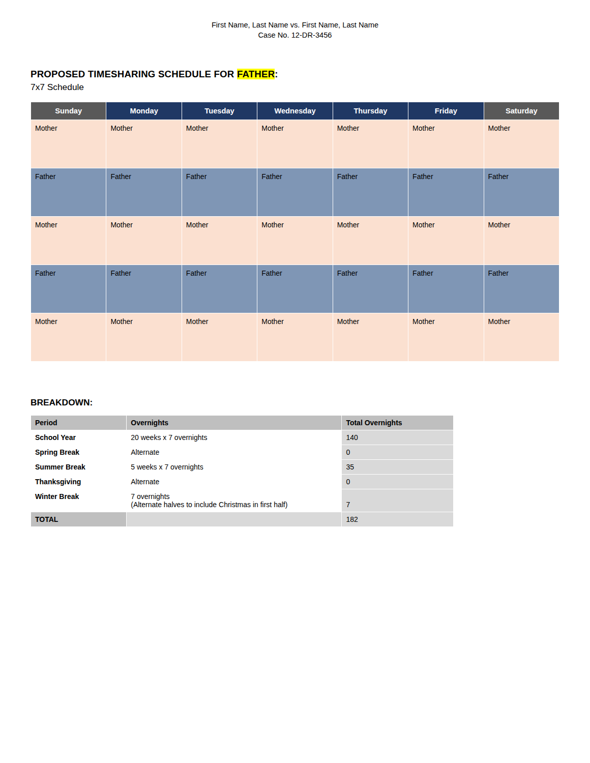First Name, Last Name vs. First Name, Last Name
Case No. 12-DR-3456
PROPOSED TIMESHARING SCHEDULE FOR FATHER:
7x7 Schedule
| Sunday | Monday | Tuesday | Wednesday | Thursday | Friday | Saturday |
| --- | --- | --- | --- | --- | --- | --- |
| Mother | Mother | Mother | Mother | Mother | Mother | Mother |
| Father | Father | Father | Father | Father | Father | Father |
| Mother | Mother | Mother | Mother | Mother | Mother | Mother |
| Father | Father | Father | Father | Father | Father | Father |
| Mother | Mother | Mother | Mother | Mother | Mother | Mother |
BREAKDOWN:
| Period | Overnights | Total Overnights |
| --- | --- | --- |
| School Year | 20 weeks x 7 overnights | 140 |
| Spring Break | Alternate | 0 |
| Summer Break | 5 weeks x 7 overnights | 35 |
| Thanksgiving | Alternate | 0 |
| Winter Break | 7 overnights (Alternate halves to include Christmas in first half) | 7 |
| TOTAL | | 182 |